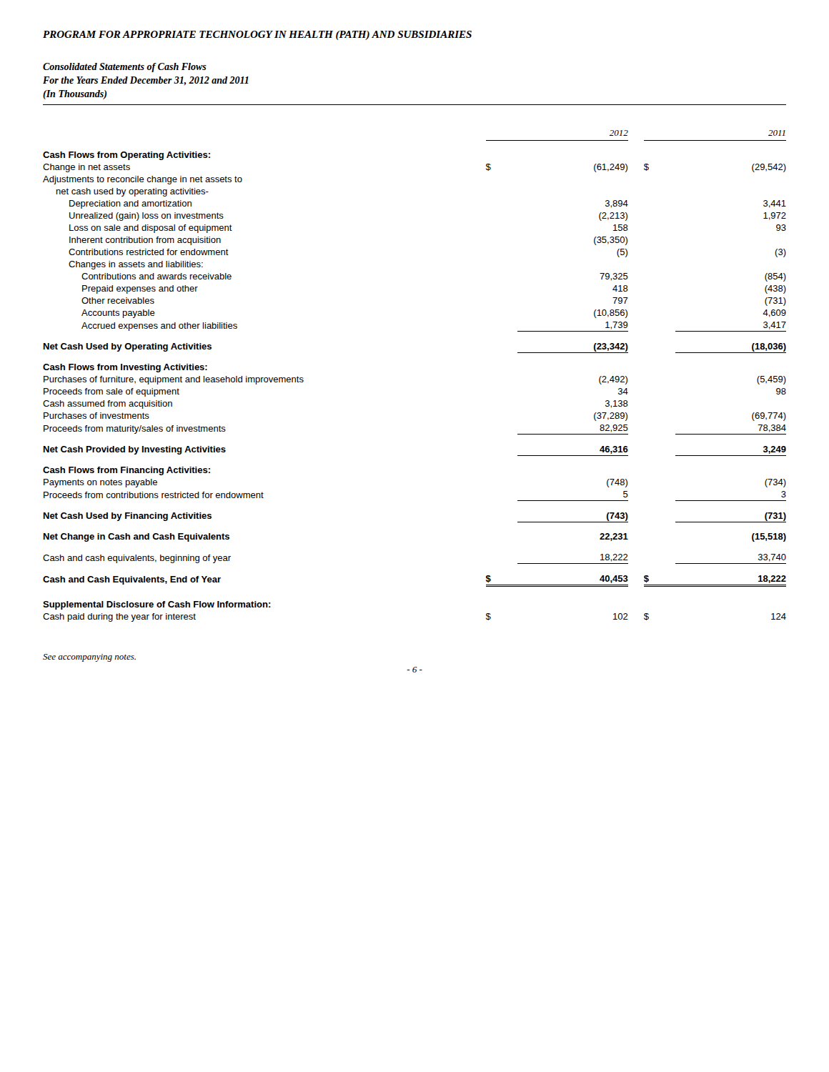PROGRAM FOR APPROPRIATE TECHNOLOGY IN HEALTH (PATH) AND SUBSIDIARIES
Consolidated Statements of Cash Flows
For the Years Ended December 31, 2012 and 2011
(In Thousands)
| | 2012 | | 2011 |
| Cash Flows from Operating Activities: | | | | | |
| Change in net assets | $ | (61,249) | | $ | (29,542) |
| Adjustments to reconcile change in net assets to | | | | | |
| net cash used by operating activities- | | | | | |
| Depreciation and amortization | | 3,894 | | | 3,441 |
| Unrealized (gain) loss on investments | | (2,213) | | | 1,972 |
| Loss on sale and disposal of equipment | | 158 | | | 93 |
| Inherent contribution from acquisition | | (35,350) | | | |
| Contributions restricted for endowment | | (5) | | | (3) |
| Changes in assets and liabilities: | | | | | |
| Contributions and awards receivable | | 79,325 | | | (854) |
| Prepaid expenses and other | | 418 | | | (438) |
| Other receivables | | 797 | | | (731) |
| Accounts payable | | (10,856) | | | 4,609 |
| Accrued expenses and other liabilities | | 1,739 | | | 3,417 |
| Net Cash Used by Operating Activities | | (23,342) | | | (18,036) |
| Cash Flows from Investing Activities: | | | | | |
| Purchases of furniture, equipment and leasehold improvements | | (2,492) | | | (5,459) |
| Proceeds from sale of equipment | | 34 | | | 98 |
| Cash assumed from acquisition | | 3,138 | | | |
| Purchases of investments | | (37,289) | | | (69,774) |
| Proceeds from maturity/sales of investments | | 82,925 | | | 78,384 |
| Net Cash Provided by Investing Activities | | 46,316 | | | 3,249 |
| Cash Flows from Financing Activities: | | | | | |
| Payments on notes payable | | (748) | | | (734) |
| Proceeds from contributions restricted for endowment | | 5 | | | 3 |
| Net Cash Used by Financing Activities | | (743) | | | (731) |
| Net Change in Cash and Cash Equivalents | | 22,231 | | | (15,518) |
| Cash and cash equivalents, beginning of year | | 18,222 | | | 33,740 |
| Cash and Cash Equivalents, End of Year | $ | 40,453 | | $ | 18,222 |
| Supplemental Disclosure of Cash Flow Information: | | | | | |
| Cash paid during the year for interest | $ | 102 | | $ | 124 |
See accompanying notes.
- 6 -